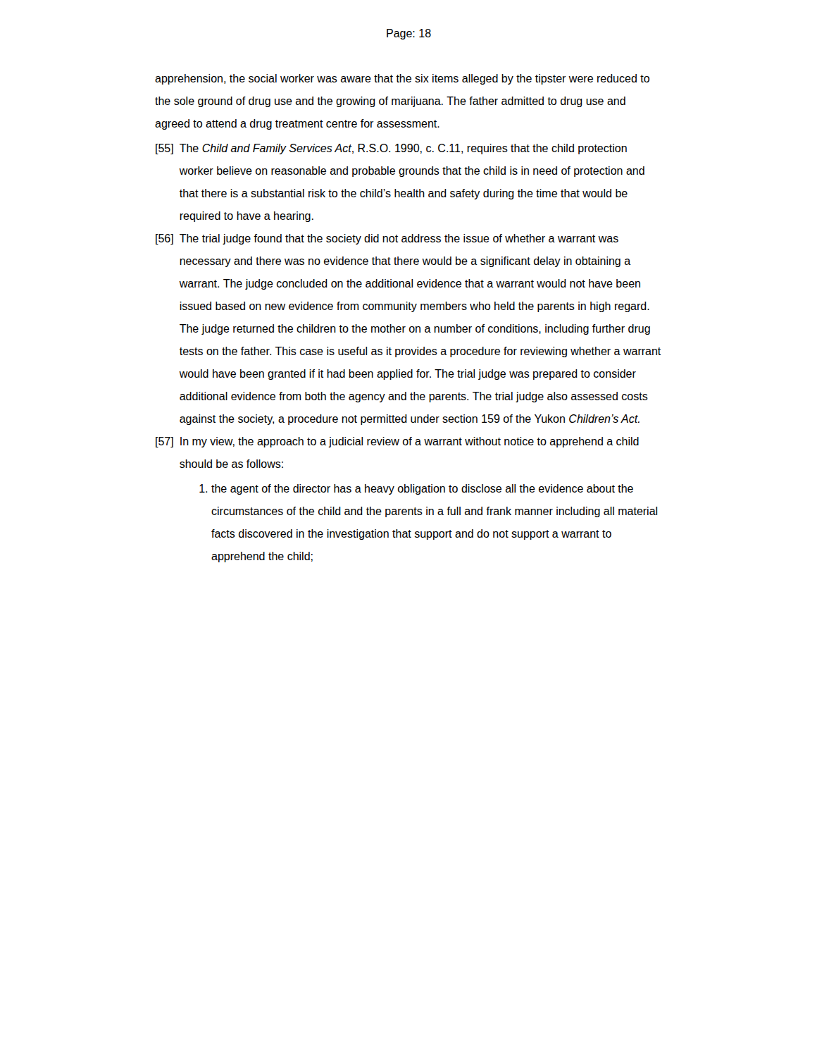Page: 18
apprehension, the social worker was aware that the six items alleged by the tipster were reduced to the sole ground of drug use and the growing of marijuana. The father admitted to drug use and agreed to attend a drug treatment centre for assessment.
[55] The Child and Family Services Act, R.S.O. 1990, c. C.11, requires that the child protection worker believe on reasonable and probable grounds that the child is in need of protection and that there is a substantial risk to the child’s health and safety during the time that would be required to have a hearing.
[56] The trial judge found that the society did not address the issue of whether a warrant was necessary and there was no evidence that there would be a significant delay in obtaining a warrant. The judge concluded on the additional evidence that a warrant would not have been issued based on new evidence from community members who held the parents in high regard. The judge returned the children to the mother on a number of conditions, including further drug tests on the father. This case is useful as it provides a procedure for reviewing whether a warrant would have been granted if it had been applied for. The trial judge was prepared to consider additional evidence from both the agency and the parents. The trial judge also assessed costs against the society, a procedure not permitted under section 159 of the Yukon Children’s Act.
[57] In my view, the approach to a judicial review of a warrant without notice to apprehend a child should be as follows:
the agent of the director has a heavy obligation to disclose all the evidence about the circumstances of the child and the parents in a full and frank manner including all material facts discovered in the investigation that support and do not support a warrant to apprehend the child;